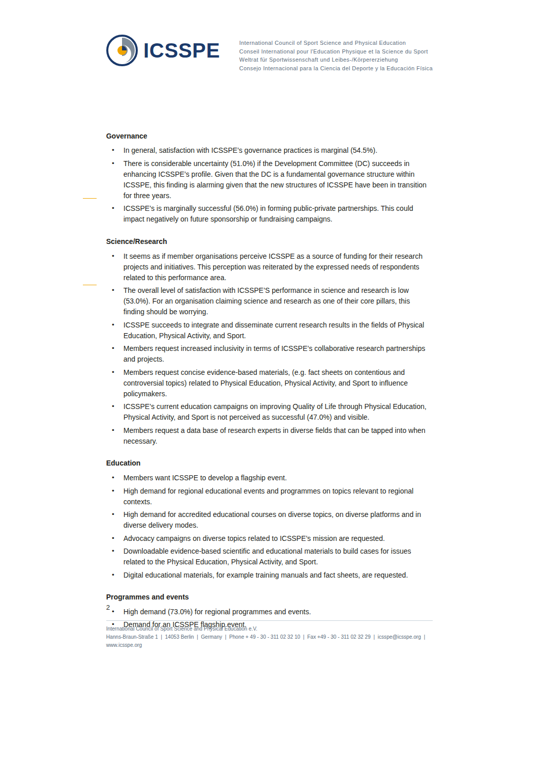ICSSPE
International Council of Sport Science and Physical Education
Conseil International pour l'Education Physique et la Science du Sport
Weltrat für Sportwissenschaft und Leibes-/Körpererziehung
Consejo Internacional para la Ciencia del Deporte y la Educación Física
Governance
In general, satisfaction with ICSSPE’s governance practices is marginal (54.5%).
There is considerable uncertainty (51.0%) if the Development Committee (DC) succeeds in enhancing ICSSPE’s profile. Given that the DC is a fundamental governance structure within ICSSPE, this finding is alarming given that the new structures of ICSSPE have been in transition for three years.
ICSSPE’s is marginally successful (56.0%) in forming public-private partnerships. This could impact negatively on future sponsorship or fundraising campaigns.
Science/Research
It seems as if member organisations perceive ICSSPE as a source of funding for their research projects and initiatives. This perception was reiterated by the expressed needs of respondents related to this performance area.
The overall level of satisfaction with ICSSPE’S performance in science and research is low (53.0%). For an organisation claiming science and research as one of their core pillars, this finding should be worrying.
ICSSPE succeeds to integrate and disseminate current research results in the fields of Physical Education, Physical Activity, and Sport.
Members request increased inclusivity in terms of ICSSPE’s collaborative research partnerships and projects.
Members request concise evidence-based materials, (e.g. fact sheets on contentious and controversial topics) related to Physical Education, Physical Activity, and Sport to influence policymakers.
ICSSPE’s current education campaigns on improving Quality of Life through Physical Education, Physical Activity, and Sport is not perceived as successful (47.0%) and visible.
Members request a data base of research experts in diverse fields that can be tapped into when necessary.
Education
Members want ICSSPE to develop a flagship event.
High demand for regional educational events and programmes on topics relevant to regional contexts.
High demand for accredited educational courses on diverse topics, on diverse platforms and in diverse delivery modes.
Advocacy campaigns on diverse topics related to ICSSPE’s mission are requested.
Downloadable evidence-based scientific and educational materials to build cases for issues related to the Physical Education, Physical Activity, and Sport.
Digital educational materials, for example training manuals and fact sheets, are requested.
Programmes and events
High demand (73.0%) for regional programmes and events.
Demand for an ICSSPE flagship event.
2
International Council of Sport Science and Physical Education e.V.
Hanns-Braun-Straße 1 | 14053 Berlin | Germany | Phone + 49 - 30 - 311 02 32 10 | Fax +49 - 30 - 311 02 32 29 | icsspe@icsspe.org | www.icsspe.org